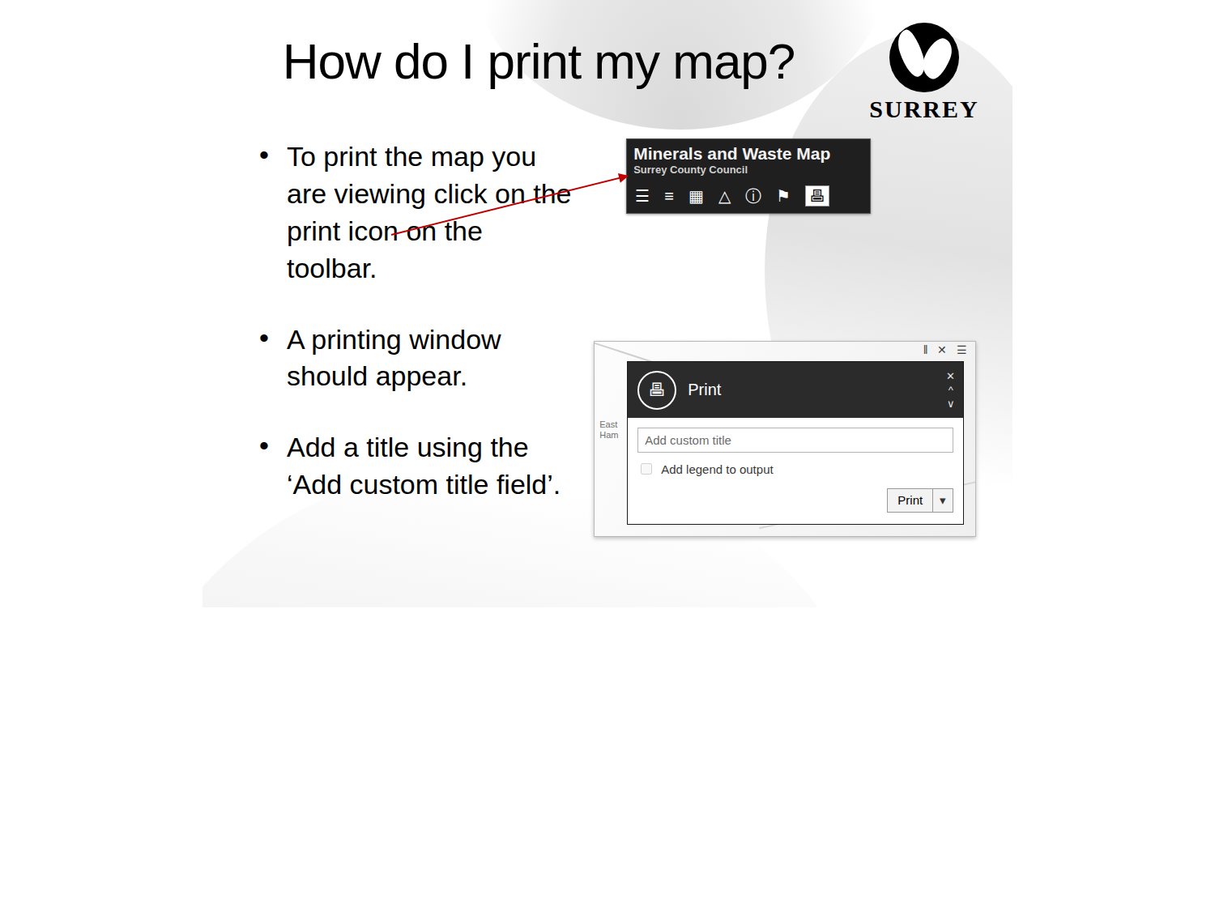SURREY
How do I print my map?
To print the map you are viewing click on the print icon on the toolbar.
A printing window should appear.
Add a title using the ‘Add custom title field’.
Minerals and Waste Map
Surrey County Council
☰ ≡ ▦ △ ⓘ ⚑ 🖶
‖ ✕ ☰
East
Ham
🖶
Print
✕ ^ ∨
Add legend to output
Print ▾